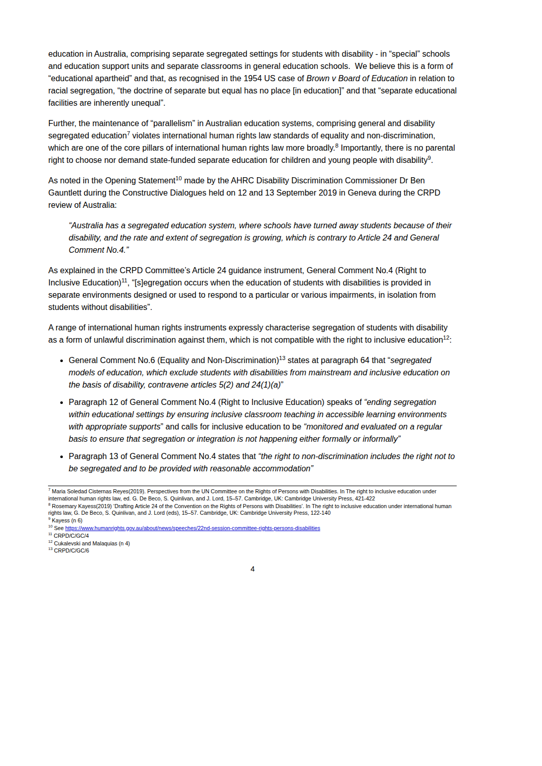education in Australia, comprising separate segregated settings for students with disability - in “special” schools and education support units and separate classrooms in general education schools. We believe this is a form of “educational apartheid” and that, as recognised in the 1954 US case of Brown v Board of Education in relation to racial segregation, “the doctrine of separate but equal has no place [in education]” and that “separate educational facilities are inherently unequal”.
Further, the maintenance of “parallelism” in Australian education systems, comprising general and disability segregated education7 violates international human rights law standards of equality and non-discrimination, which are one of the core pillars of international human rights law more broadly.8 Importantly, there is no parental right to choose nor demand state-funded separate education for children and young people with disability9.
As noted in the Opening Statement10 made by the AHRC Disability Discrimination Commissioner Dr Ben Gauntlett during the Constructive Dialogues held on 12 and 13 September 2019 in Geneva during the CRPD review of Australia:
“Australia has a segregated education system, where schools have turned away students because of their disability, and the rate and extent of segregation is growing, which is contrary to Article 24 and General Comment No.4.”
As explained in the CRPD Committee’s Article 24 guidance instrument, General Comment No.4 (Right to Inclusive Education)11, “[s]egregation occurs when the education of students with disabilities is provided in separate environments designed or used to respond to a particular or various impairments, in isolation from students without disabilities”.
A range of international human rights instruments expressly characterise segregation of students with disability as a form of unlawful discrimination against them, which is not compatible with the right to inclusive education12:
General Comment No.6 (Equality and Non-Discrimination)13 states at paragraph 64 that “segregated models of education, which exclude students with disabilities from mainstream and inclusive education on the basis of disability, contravene articles 5(2) and 24(1)(a)”
Paragraph 12 of General Comment No.4 (Right to Inclusive Education) speaks of “ending segregation within educational settings by ensuring inclusive classroom teaching in accessible learning environments with appropriate supports” and calls for inclusive education to be “monitored and evaluated on a regular basis to ensure that segregation or integration is not happening either formally or informally”
Paragraph 13 of General Comment No.4 states that “the right to non-discrimination includes the right not to be segregated and to be provided with reasonable accommodation”
7 Maria Soledad Cisternas Reyes(2019). Perspectives from the UN Committee on the Rights of Persons with Disabilities. In The right to inclusive education under international human rights law, ed. G. De Beco, S. Quinlivan, and J. Lord, 15–57. Cambridge, UK: Cambridge University Press, 421-422
8 Rosemary Kayess(2019) ‘Drafting Article 24 of the Convention on the Rights of Persons with Disabilities’. In The right to inclusive education under international human rights law, G. De Beco, S. Quinlivan, and J. Lord (eds), 15–57. Cambridge, UK: Cambridge University Press, 122-140
9 Kayess (n 6)
10 See https://www.humanrights.gov.au/about/news/speeches/22nd-session-committee-rights-persons-disabilities
11 CRPD/C/GC/4
12 Cukalevski and Malaquias (n 4)
13 CRPD/C/GC/6
4